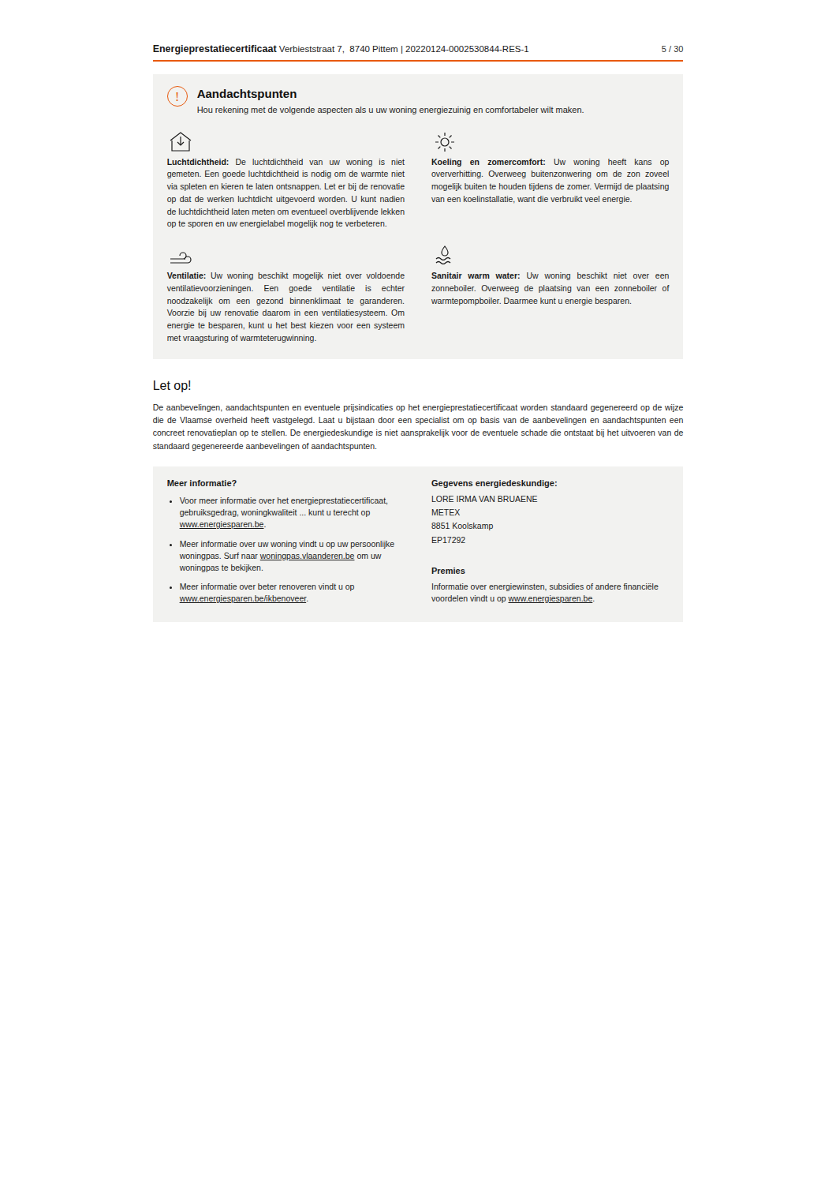Energieprestatiecertificaat Verbieststraat 7, 8740 Pittem | 20220124-0002530844-RES-1
5 / 30
!
Aandachtspunten
Hou rekening met de volgende aspecten als u uw woning energiezuinig en comfortabeler wilt maken.
Luchtdichtheid: De luchtdichtheid van uw woning is niet gemeten. Een goede luchtdichtheid is nodig om de warmte niet via spleten en kieren te laten ontsnappen. Let er bij de renovatie op dat de werken luchtdicht uitgevoerd worden. U kunt nadien de luchtdichtheid laten meten om eventueel overblijvende lekken op te sporen en uw energielabel mogelijk nog te verbeteren.
Koeling en zomercomfort: Uw woning heeft kans op oververhitting. Overweeg buitenzonwering om de zon zoveel mogelijk buiten te houden tijdens de zomer. Vermijd de plaatsing van een koelinstallatie, want die verbruikt veel energie.
Ventilatie: Uw woning beschikt mogelijk niet over voldoende ventilatievoorzieningen. Een goede ventilatie is echter noodzakelijk om een gezond binnenklimaat te garanderen. Voorzie bij uw renovatie daarom in een ventilatiesysteem. Om energie te besparen, kunt u het best kiezen voor een systeem met vraagsturing of warmteterugwinning.
Sanitair warm water: Uw woning beschikt niet over een zonneboiler. Overweeg de plaatsing van een zonneboiler of warmtepompboiler. Daarmee kunt u energie besparen.
Let op!
De aanbevelingen, aandachtspunten en eventuele prijsindicaties op het energieprestatiecertificaat worden standaard gegenereerd op de wijze die de Vlaamse overheid heeft vastgelegd. Laat u bijstaan door een specialist om op basis van de aanbevelingen en aandachtspunten een concreet renovatieplan op te stellen. De energiedeskundige is niet aansprakelijk voor de eventuele schade die ontstaat bij het uitvoeren van de standaard gegenereerde aanbevelingen of aandachtspunten.
Meer informatie?
Voor meer informatie over het energieprestatiecertificaat, gebruiksgedrag, woningkwaliteit ... kunt u terecht op www.energiesparen.be.
Meer informatie over uw woning vindt u op uw persoonlijke woningpas. Surf naar woningpas.vlaanderen.be om uw woningpas te bekijken.
Meer informatie over beter renoveren vindt u op www.energiesparen.be/ikbenoveer.
Gegevens energiedeskundige:
LORE IRMA VAN BRUAENE
METEX
8851 Koolskamp
EP17292
Premies
Informatie over energiewinsten, subsidies of andere financiële voordelen vindt u op www.energiesparen.be.